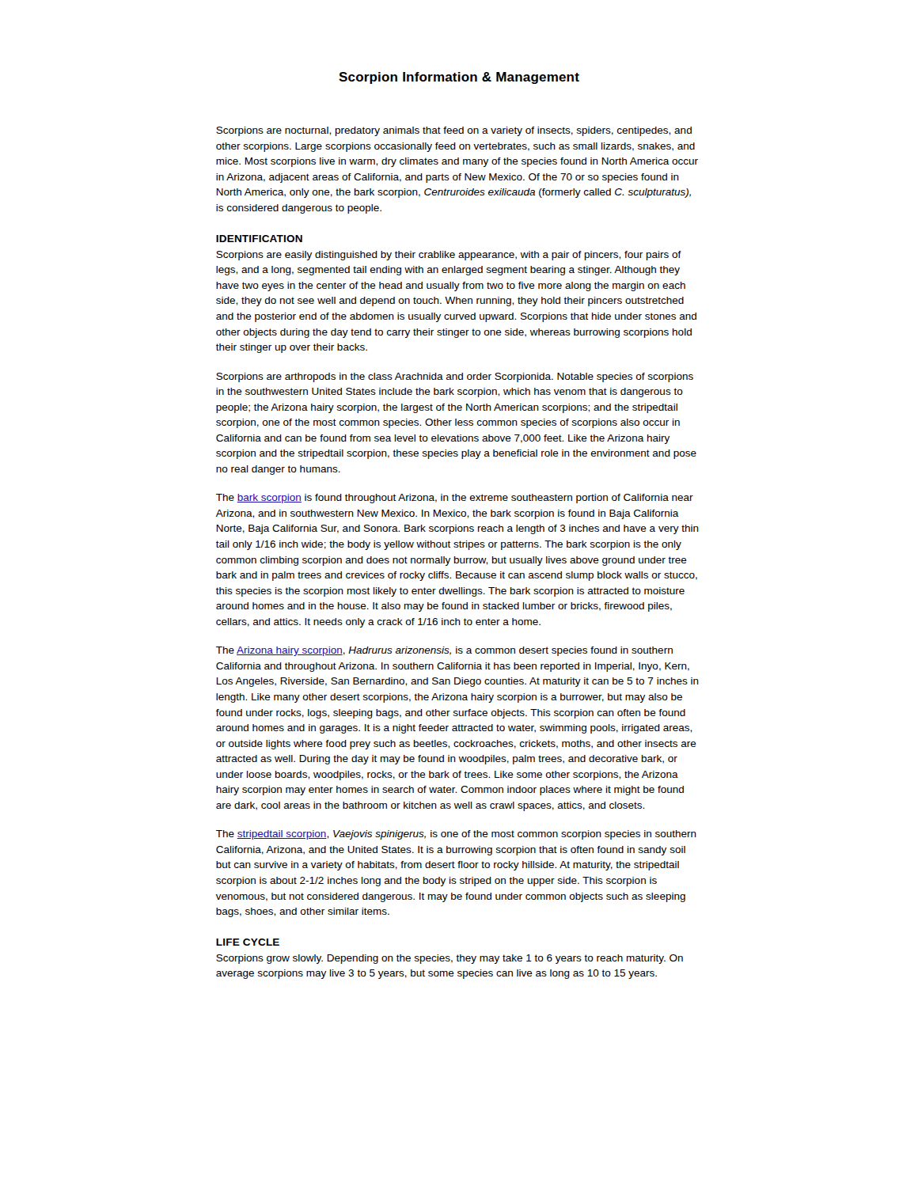Scorpion Information & Management
Scorpions are nocturnal, predatory animals that feed on a variety of insects, spiders, centipedes, and other scorpions. Large scorpions occasionally feed on vertebrates, such as small lizards, snakes, and mice. Most scorpions live in warm, dry climates and many of the species found in North America occur in Arizona, adjacent areas of California, and parts of New Mexico. Of the 70 or so species found in North America, only one, the bark scorpion, Centruroides exilicauda (formerly called C. sculpturatus), is considered dangerous to people.
IDENTIFICATION
Scorpions are easily distinguished by their crablike appearance, with a pair of pincers, four pairs of legs, and a long, segmented tail ending with an enlarged segment bearing a stinger. Although they have two eyes in the center of the head and usually from two to five more along the margin on each side, they do not see well and depend on touch. When running, they hold their pincers outstretched and the posterior end of the abdomen is usually curved upward. Scorpions that hide under stones and other objects during the day tend to carry their stinger to one side, whereas burrowing scorpions hold their stinger up over their backs.
Scorpions are arthropods in the class Arachnida and order Scorpionida. Notable species of scorpions in the southwestern United States include the bark scorpion, which has venom that is dangerous to people; the Arizona hairy scorpion, the largest of the North American scorpions; and the stripedtail scorpion, one of the most common species. Other less common species of scorpions also occur in California and can be found from sea level to elevations above 7,000 feet. Like the Arizona hairy scorpion and the stripedtail scorpion, these species play a beneficial role in the environment and pose no real danger to humans.
The bark scorpion is found throughout Arizona, in the extreme southeastern portion of California near Arizona, and in southwestern New Mexico. In Mexico, the bark scorpion is found in Baja California Norte, Baja California Sur, and Sonora. Bark scorpions reach a length of 3 inches and have a very thin tail only 1/16 inch wide; the body is yellow without stripes or patterns. The bark scorpion is the only common climbing scorpion and does not normally burrow, but usually lives above ground under tree bark and in palm trees and crevices of rocky cliffs. Because it can ascend slump block walls or stucco, this species is the scorpion most likely to enter dwellings. The bark scorpion is attracted to moisture around homes and in the house. It also may be found in stacked lumber or bricks, firewood piles, cellars, and attics. It needs only a crack of 1/16 inch to enter a home.
The Arizona hairy scorpion, Hadrurus arizonensis, is a common desert species found in southern California and throughout Arizona. In southern California it has been reported in Imperial, Inyo, Kern, Los Angeles, Riverside, San Bernardino, and San Diego counties. At maturity it can be 5 to 7 inches in length. Like many other desert scorpions, the Arizona hairy scorpion is a burrower, but may also be found under rocks, logs, sleeping bags, and other surface objects. This scorpion can often be found around homes and in garages. It is a night feeder attracted to water, swimming pools, irrigated areas, or outside lights where food prey such as beetles, cockroaches, crickets, moths, and other insects are attracted as well. During the day it may be found in woodpiles, palm trees, and decorative bark, or under loose boards, woodpiles, rocks, or the bark of trees. Like some other scorpions, the Arizona hairy scorpion may enter homes in search of water. Common indoor places where it might be found are dark, cool areas in the bathroom or kitchen as well as crawl spaces, attics, and closets.
The stripedtail scorpion, Vaejovis spinigerus, is one of the most common scorpion species in southern California, Arizona, and the United States. It is a burrowing scorpion that is often found in sandy soil but can survive in a variety of habitats, from desert floor to rocky hillside. At maturity, the stripedtail scorpion is about 2-1/2 inches long and the body is striped on the upper side. This scorpion is venomous, but not considered dangerous. It may be found under common objects such as sleeping bags, shoes, and other similar items.
LIFE CYCLE
Scorpions grow slowly. Depending on the species, they may take 1 to 6 years to reach maturity. On average scorpions may live 3 to 5 years, but some species can live as long as 10 to 15 years.